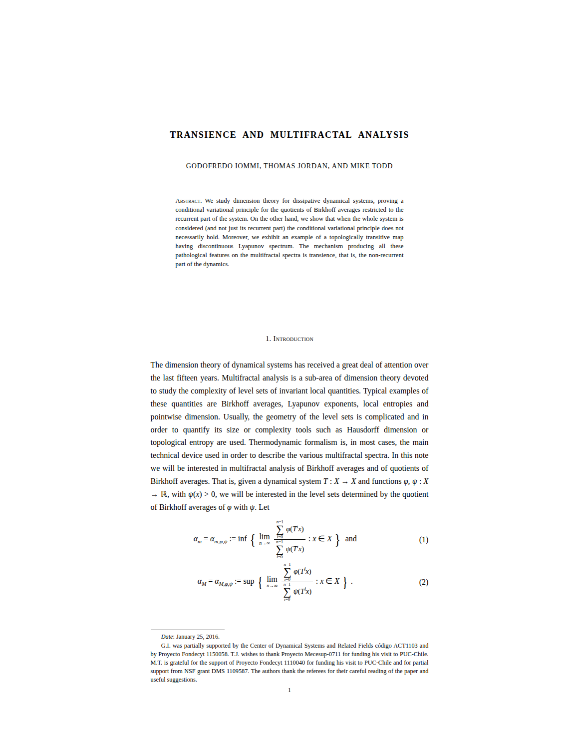TRANSIENCE AND MULTIFRACTAL ANALYSIS
GODOFREDO IOMMI, THOMAS JORDAN, AND MIKE TODD
Abstract. We study dimension theory for dissipative dynamical systems, proving a conditional variational principle for the quotients of Birkhoff averages restricted to the recurrent part of the system. On the other hand, we show that when the whole system is considered (and not just its recurrent part) the conditional variational principle does not necessarily hold. Moreover, we exhibit an example of a topologically transitive map having discontinuous Lyapunov spectrum. The mechanism producing all these pathological features on the multifractal spectra is transience, that is, the non-recurrent part of the dynamics.
1. Introduction
The dimension theory of dynamical systems has received a great deal of attention over the last fifteen years. Multifractal analysis is a sub-area of dimension theory devoted to study the complexity of level sets of invariant local quantities. Typical examples of these quantities are Birkhoff averages, Lyapunov exponents, local entropies and pointwise dimension. Usually, the geometry of the level sets is complicated and in order to quantify its size or complexity tools such as Hausdorff dimension or topological entropy are used. Thermodynamic formalism is, in most cases, the main technical device used in order to describe the various multifractal spectra. In this note we will be interested in multifractal analysis of Birkhoff averages and of quotients of Birkhoff averages. That is, given a dynamical system T : X → X and functions φ, ψ : X → ℝ, with ψ(x) > 0, we will be interested in the level sets determined by the quotient of Birkhoff averages of φ with ψ. Let
| α m = α m,φ,ψ := inf { lim n →∞ n −1 ∑ i =0 φ ( T i x ) n −1 ∑ i =0 ψ ( T i x ) : x ∈ X } and | (1) |
| α M = α M,φ,ψ := sup { lim n →∞ n −1 ∑ i =0 φ ( T i x ) n −1 ∑ i =0 ψ ( T i x ) : x ∈ X } . | (2) |
Date: January 25, 2016.
G.I. was partially supported by the Center of Dynamical Systems and Related Fields código ACT1103 and by Proyecto Fondecyt 1150058. T.J. wishes to thank Proyecto Mecesup-0711 for funding his visit to PUC-Chile. M.T. is grateful for the support of Proyecto Fondecyt 1110040 for funding his visit to PUC-Chile and for partial support from NSF grant DMS 1109587. The authors thank the referees for their careful reading of the paper and useful suggestions.
1